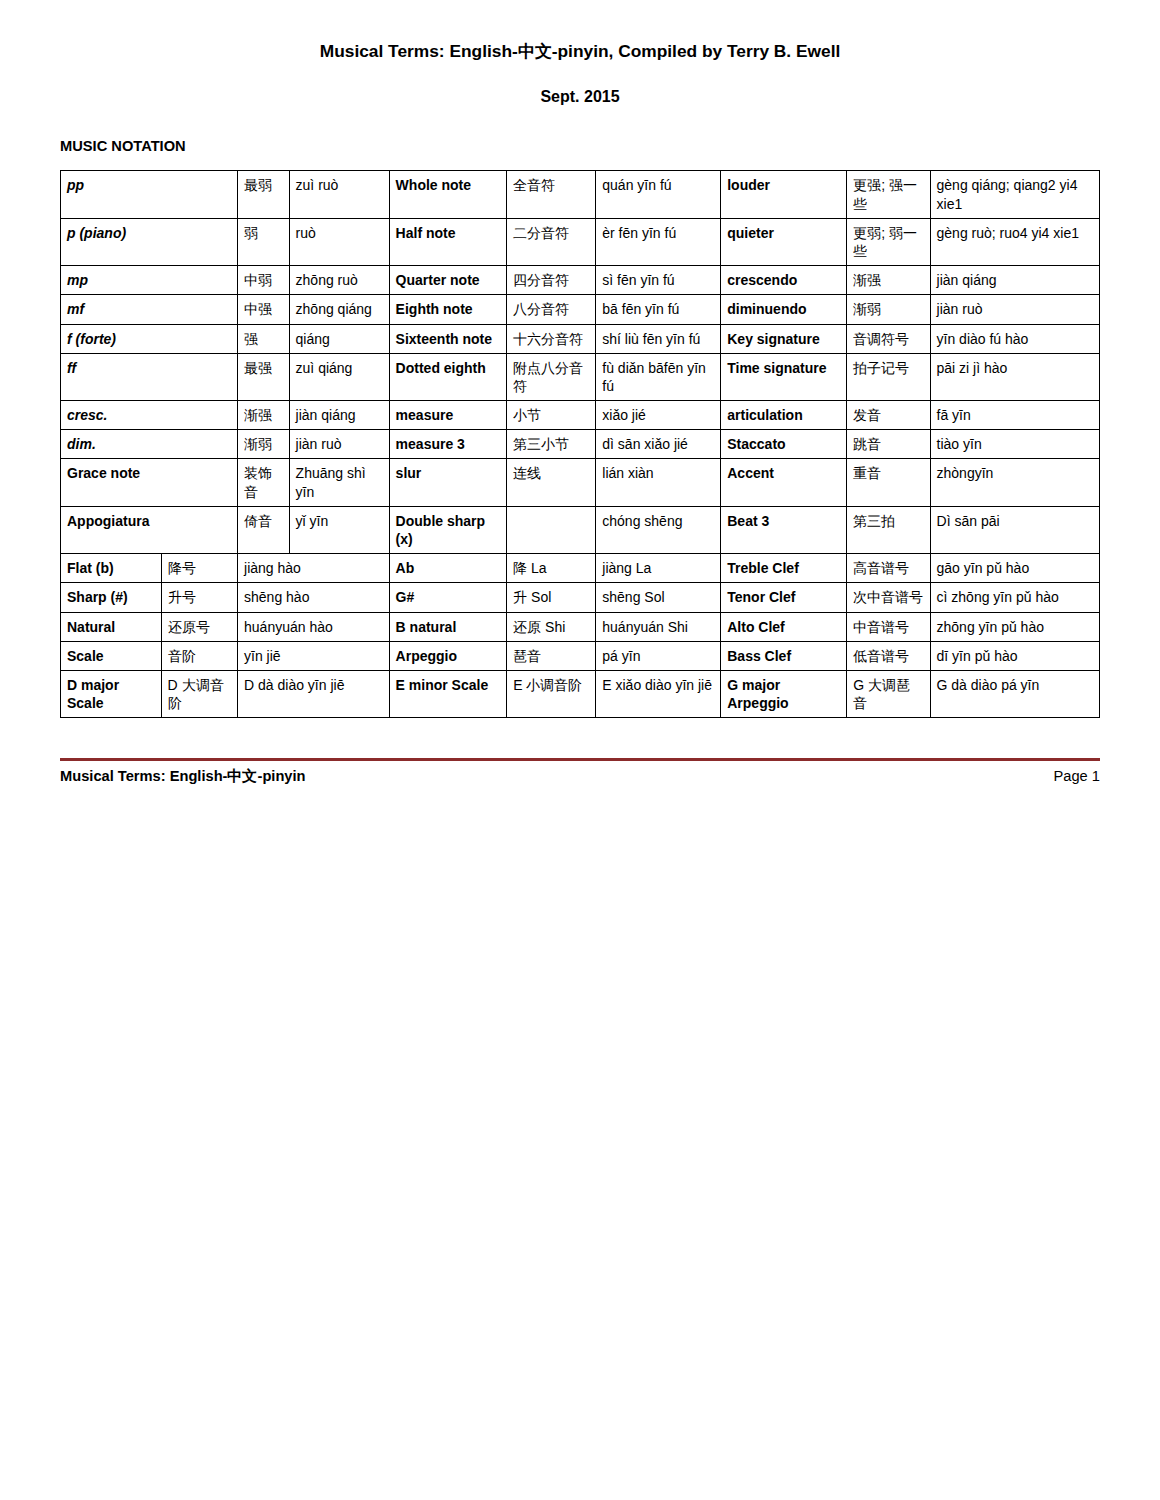Musical Terms: English-中文-pinyin, Compiled by Terry B. Ewell
Sept. 2015
MUSIC NOTATION
| pp | 最弱 | zuì ruò | Whole note | 全音符 | quán yīn fú | louder | 更强; 强一些 | gèng qiáng; qiang2 yi4 xie1 |
| p (piano) | 弱 | ruò | Half note | 二分音符 | èr fēn yīn fú | quieter | 更弱; 弱一些 | gèng ruò; ruo4 yi4 xie1 |
| mp | 中弱 | zhōng ruò | Quarter note | 四分音符 | sì fēn yīn fú | crescendo | 渐强 | jiàn qiáng |
| mf | 中强 | zhōng qiáng | Eighth note | 八分音符 | bā fēn yīn fú | diminuendo | 渐弱 | jiàn ruò |
| f (forte) | 强 | qiáng | Sixteenth note | 十六分音符 | shí liù fēn yīn fú | Key signature | 音调符号 | yīn diào fú hào |
| ff | 最强 | zuì qiáng | Dotted eighth | 附点八分音符 | fù diǎn bāfēn yīn fú | Time signature | 拍子记号 | pāi zi jì hào |
| cresc. | 渐强 | jiàn qiáng | measure | 小节 | xiǎo jié | articulation | 发音 | fā yīn |
| dim. | 渐弱 | jiàn ruò | measure 3 | 第三小节 | dì sān xiǎo jié | Staccato | 跳音 | tiào yīn |
| Grace note | 装饰音 | Zhuāng shì yīn | slur | 连线 | lián xiàn | Accent | 重音 | zhòngyīn |
| Appogiatura | 倚音 | yǐ yīn | Double sharp (x) | | chóng shēng | Beat 3 | 第三拍 | Dì sān pāi |
| Flat (b) | 降号 | jiàng hào | Ab | 降 La | jiàng La | Treble Clef | 高音谱号 | gāo yīn pǔ hào |
| Sharp (#) | 升号 | shēng hào | G# | 升 Sol | shēng Sol | Tenor Clef | 次中音谱号 | cì zhōng yīn pǔ hào |
| Natural | 还原号 | huányuán hào | B natural | 还原 Shi | huányuán Shi | Alto Clef | 中音谱号 | zhōng yīn pǔ hào |
| Scale | 音阶 | yīn jiē | Arpeggio | 琶音 | pá yīn | Bass Clef | 低音谱号 | dī yīn pǔ hào |
| D major Scale | D 大调音阶 | D dà diào yīn jiē | E minor Scale | E 小调音阶 | E xiǎo diào yīn jiē | G major Arpeggio | G 大调琶音 | G dà diào pá yīn |
Musical Terms: English-中文-pinyin Page 1